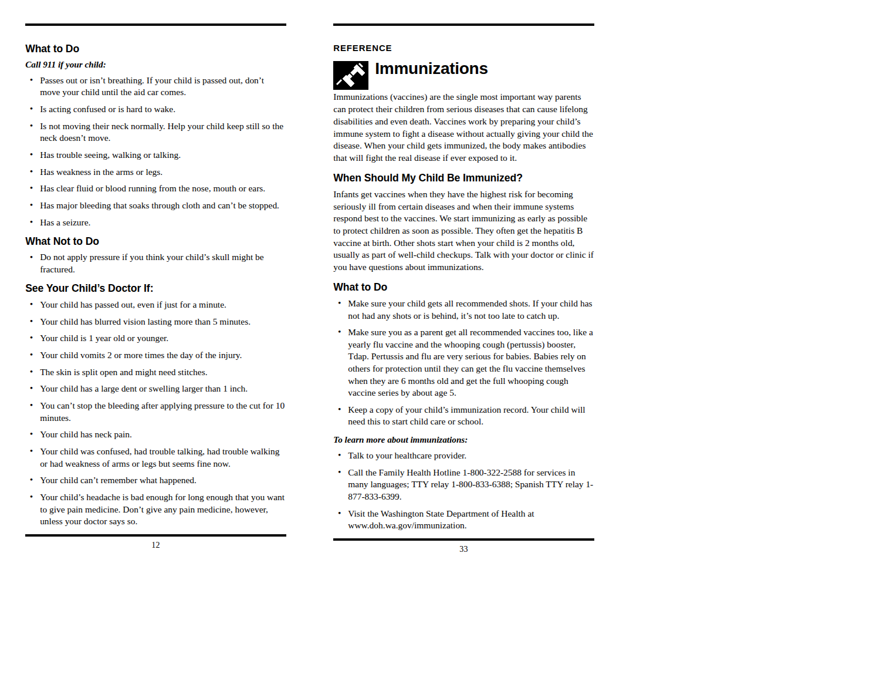What to Do
Call 911 if your child:
Passes out or isn’t breathing. If your child is passed out, don’t move your child until the aid car comes.
Is acting confused or is hard to wake.
Is not moving their neck normally. Help your child keep still so the neck doesn’t move.
Has trouble seeing, walking or talking.
Has weakness in the arms or legs.
Has clear fluid or blood running from the nose, mouth or ears.
Has major bleeding that soaks through cloth and can’t be stopped.
Has a seizure.
What Not to Do
Do not apply pressure if you think your child’s skull might be fractured.
See Your Child’s Doctor If:
Your child has passed out, even if just for a minute.
Your child has blurred vision lasting more than 5 minutes.
Your child is 1 year old or younger.
Your child vomits 2 or more times the day of the injury.
The skin is split open and might need stitches.
Your child has a large dent or swelling larger than 1 inch.
You can’t stop the bleeding after applying pressure to the cut for 10 minutes.
Your child has neck pain.
Your child was confused, had trouble talking, had trouble walking or had weakness of arms or legs but seems fine now.
Your child can’t remember what happened.
Your child’s headache is bad enough for long enough that you want to give pain medicine. Don’t give any pain medicine, however, unless your doctor says so.
12
REFERENCE
Immunizations
Immunizations (vaccines) are the single most important way parents can protect their children from serious diseases that can cause lifelong disabilities and even death. Vaccines work by preparing your child’s immune system to fight a disease without actually giving your child the disease. When your child gets immunized, the body makes antibodies that will fight the real disease if ever exposed to it.
When Should My Child Be Immunized?
Infants get vaccines when they have the highest risk for becoming seriously ill from certain diseases and when their immune systems respond best to the vaccines. We start immunizing as early as possible to protect children as soon as possible. They often get the hepatitis B vaccine at birth. Other shots start when your child is 2 months old, usually as part of well-child checkups. Talk with your doctor or clinic if you have questions about immunizations.
What to Do
Make sure your child gets all recommended shots. If your child has not had any shots or is behind, it’s not too late to catch up.
Make sure you as a parent get all recommended vaccines too, like a yearly flu vaccine and the whooping cough (pertussis) booster, Tdap. Pertussis and flu are very serious for babies. Babies rely on others for protection until they can get the flu vaccine themselves when they are 6 months old and get the full whooping cough vaccine series by about age 5.
Keep a copy of your child’s immunization record. Your child will need this to start child care or school.
To learn more about immunizations:
Talk to your healthcare provider.
Call the Family Health Hotline 1-800-322-2588 for services in many languages; TTY relay 1-800-833-6388; Spanish TTY relay 1-877-833-6399.
Visit the Washington State Department of Health at www.doh.wa.gov/immunization.
33